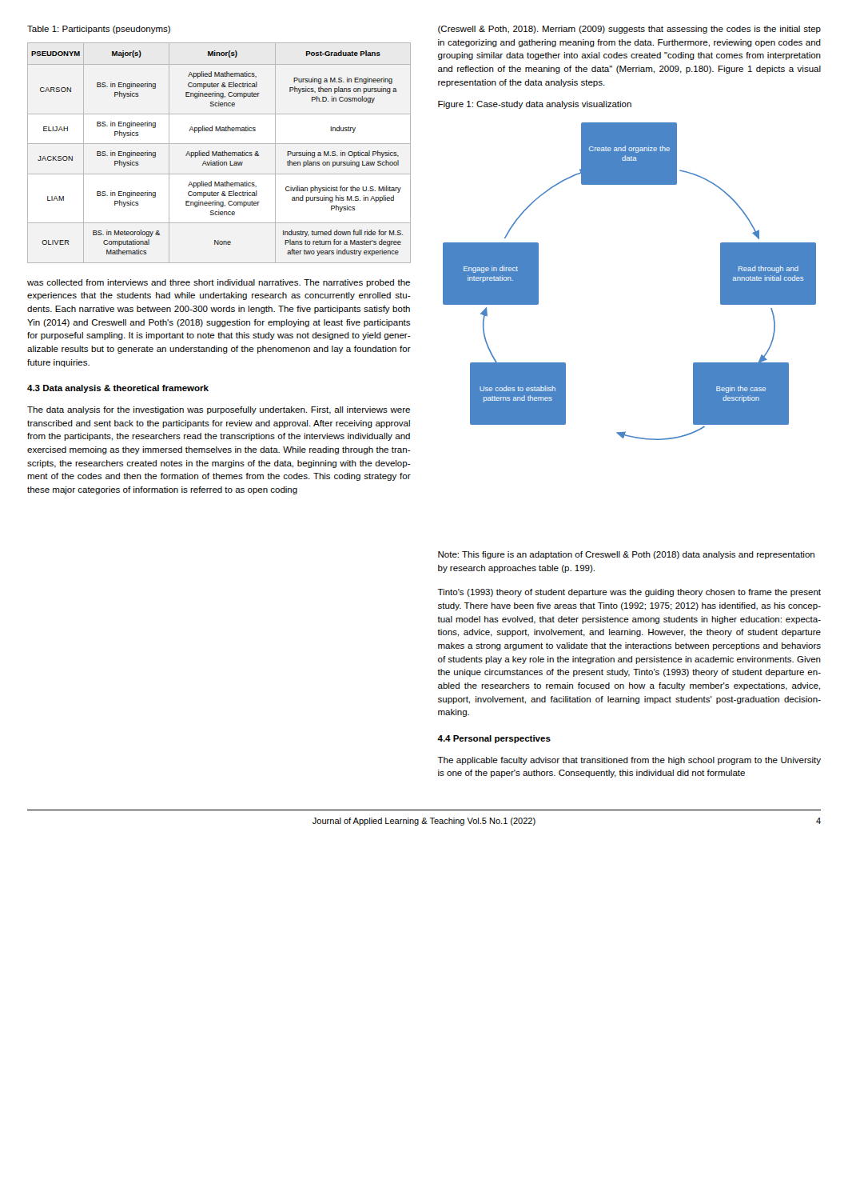Table 1: Participants (pseudonyms)
| PSEUDONYM | Major(s) | Minor(s) | Post-Graduate Plans |
| --- | --- | --- | --- |
| CARSON | BS. in Engineering Physics | Applied Mathematics, Computer & Electrical Engineering, Computer Science | Pursuing a M.S. in Engineering Physics, then plans on pursuing a Ph.D. in Cosmology |
| ELIJAH | BS. in Engineering Physics | Applied Mathematics | Industry |
| JACKSON | BS. in Engineering Physics | Applied Mathematics & Aviation Law | Pursuing a M.S. in Optical Physics, then plans on pursuing Law School |
| LIAM | BS. in Engineering Physics | Applied Mathematics, Computer & Electrical Engineering, Computer Science | Civilian physicist for the U.S. Military and pursuing his M.S. in Applied Physics |
| OLIVER | BS. in Meteorology & Computational Mathematics | None | Industry, turned down full ride for M.S. Plans to return for a Master's degree after two years industry experience |
was collected from interviews and three short individual narratives. The narratives probed the experiences that the students had while undertaking research as concurrently enrolled students. Each narrative was between 200-300 words in length. The five participants satisfy both Yin (2014) and Creswell and Poth's (2018) suggestion for employing at least five participants for purposeful sampling. It is important to note that this study was not designed to yield generalizable results but to generate an understanding of the phenomenon and lay a foundation for future inquiries.
4.3 Data analysis & theoretical framework
The data analysis for the investigation was purposefully undertaken. First, all interviews were transcribed and sent back to the participants for review and approval. After receiving approval from the participants, the researchers read the transcriptions of the interviews individually and exercised memoing as they immersed themselves in the data. While reading through the transcripts, the researchers created notes in the margins of the data, beginning with the development of the codes and then the formation of themes from the codes. This coding strategy for these major categories of information is referred to as open coding
(Creswell & Poth, 2018). Merriam (2009) suggests that assessing the codes is the initial step in categorizing and gathering meaning from the data. Furthermore, reviewing open codes and grouping similar data together into axial codes created "coding that comes from interpretation and reflection of the meaning of the data" (Merriam, 2009, p.180). Figure 1 depicts a visual representation of the data analysis steps.
Figure 1: Case-study data analysis visualization
Create and organize the data
Read through and annotate initial codes
Begin the case description
Use codes to establish patterns and themes
Engage in direct interpretation.
Note: This figure is an adaptation of Creswell & Poth (2018) data analysis and representation by research approaches table (p. 199).
Tinto's (1993) theory of student departure was the guiding theory chosen to frame the present study. There have been five areas that Tinto (1992; 1975; 2012) has identified, as his conceptual model has evolved, that deter persistence among students in higher education: expectations, advice, support, involvement, and learning. However, the theory of student departure makes a strong argument to validate that the interactions between perceptions and behaviors of students play a key role in the integration and persistence in academic environments. Given the unique circumstances of the present study, Tinto's (1993) theory of student departure enabled the researchers to remain focused on how a faculty member's expectations, advice, support, involvement, and facilitation of learning impact students' post-graduation decision-making.
4.4 Personal perspectives
The applicable faculty advisor that transitioned from the high school program to the University is one of the paper's authors. Consequently, this individual did not formulate
Journal of Applied Learning & Teaching Vol.5 No.1 (2022) 4